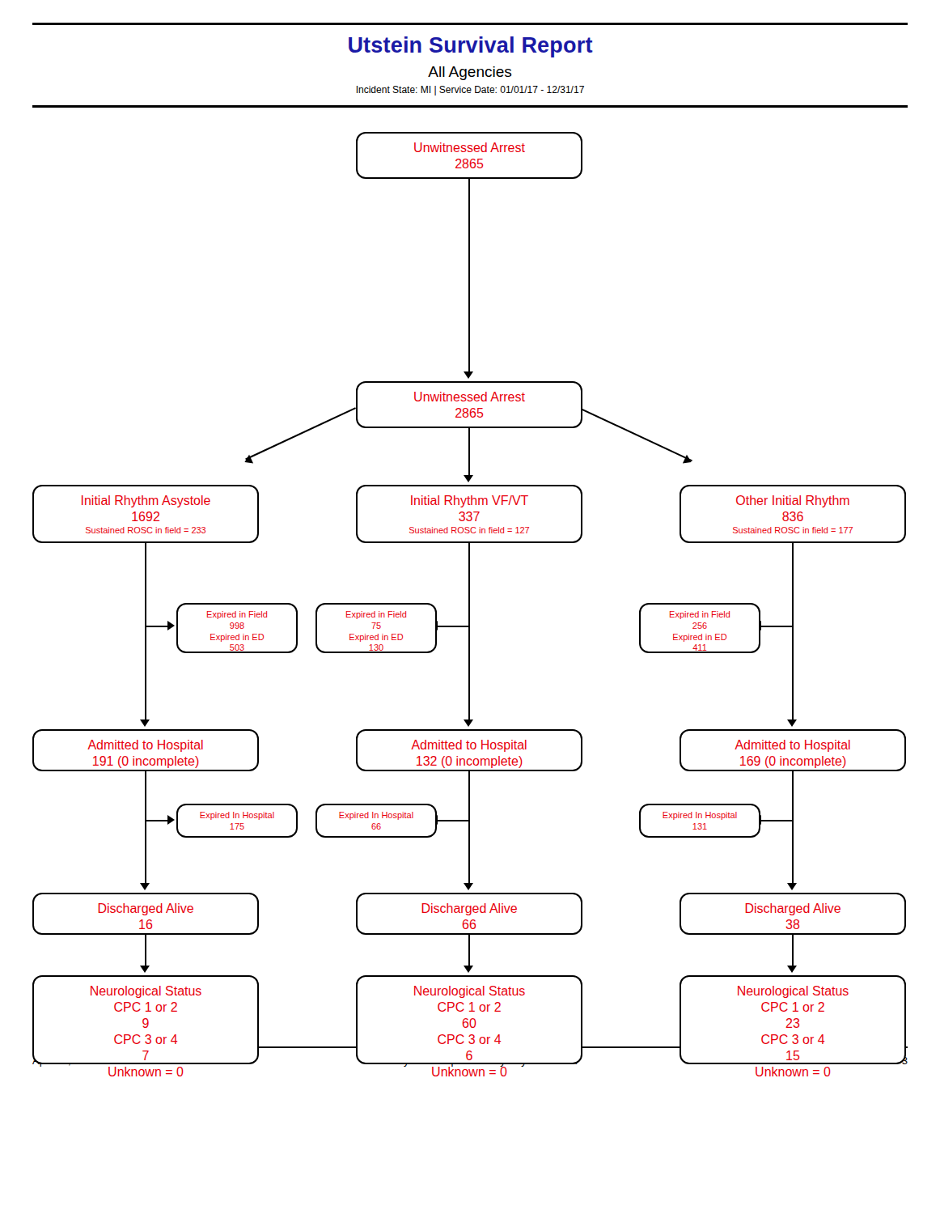Utstein Survival Report
All Agencies
Incident State: MI | Service Date: 01/01/17 - 12/31/17
Unwitnessed Arrest
2865
Unwitnessed Arrest
2865
Initial Rhythm Asystole
1692
Sustained ROSC in field = 233
Initial Rhythm VF/VT
337
Sustained ROSC in field = 127
Other Initial Rhythm
836
Sustained ROSC in field = 177
Expired in Field
998
Expired in ED
503
Expired in Field
75
Expired in ED
130
Expired in Field
256
Expired in ED
411
Admitted to Hospital
191 (0 incomplete)
Admitted to Hospital
132 (0 incomplete)
Admitted to Hospital
169 (0 incomplete)
Expired In Hospital
175
Expired In Hospital
66
Expired In Hospital
131
Discharged Alive
16
Discharged Alive
66
Discharged Alive
38
Neurological Status
CPC 1 or 2
9
CPC 3 or 4
7
Unknown = 0
Neurological Status
CPC 1 or 2
60
CPC 3 or 4
6
Unknown = 0
Neurological Status
CPC 1 or 2
23
CPC 3 or 4
15
Unknown = 0
April 17, 2018
myCARES powered by Physio-Control
2 of 3